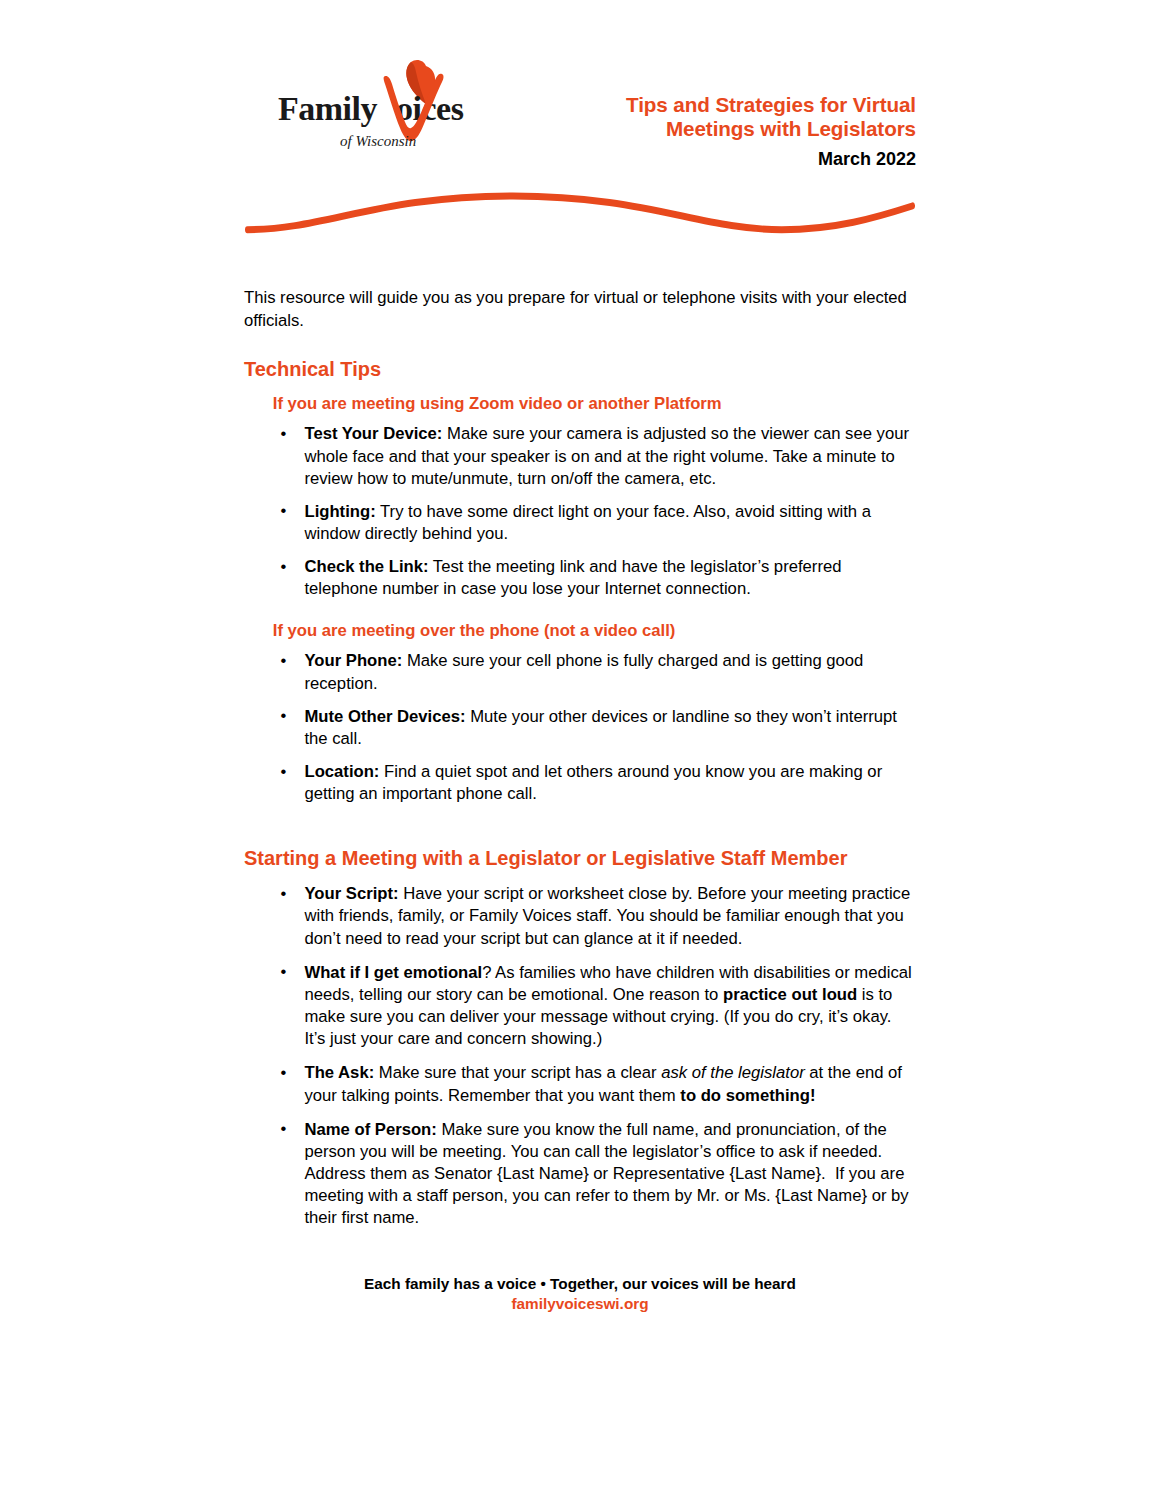Family oices of Wisconsin
Tips and Strategies for Virtual Meetings with Legislators
March 2022
This resource will guide you as you prepare for virtual or telephone visits with your elected officials.
Technical Tips
If you are meeting using Zoom video or another Platform
Test Your Device: Make sure your camera is adjusted so the viewer can see your whole face and that your speaker is on and at the right volume. Take a minute to review how to mute/unmute, turn on/off the camera, etc.
Lighting: Try to have some direct light on your face. Also, avoid sitting with a window directly behind you.
Check the Link: Test the meeting link and have the legislator’s preferred telephone number in case you lose your Internet connection.
If you are meeting over the phone (not a video call)
Your Phone: Make sure your cell phone is fully charged and is getting good reception.
Mute Other Devices: Mute your other devices or landline so they won’t interrupt the call.
Location: Find a quiet spot and let others around you know you are making or getting an important phone call.
Starting a Meeting with a Legislator or Legislative Staff Member
Your Script: Have your script or worksheet close by. Before your meeting practice with friends, family, or Family Voices staff. You should be familiar enough that you don’t need to read your script but can glance at it if needed.
What if I get emotional? As families who have children with disabilities or medical needs, telling our story can be emotional. One reason to practice out loud is to make sure you can deliver your message without crying. (If you do cry, it’s okay. It’s just your care and concern showing.)
The Ask: Make sure that your script has a clear ask of the legislator at the end of your talking points. Remember that you want them to do something!
Name of Person: Make sure you know the full name, and pronunciation, of the person you will be meeting. You can call the legislator’s office to ask if needed. Address them as Senator {Last Name} or Representative {Last Name}. If you are meeting with a staff person, you can refer to them by Mr. or Ms. {Last Name} or by their first name.
Each family has a voice • Together, our voices will be heard
familyvoiceswi.org